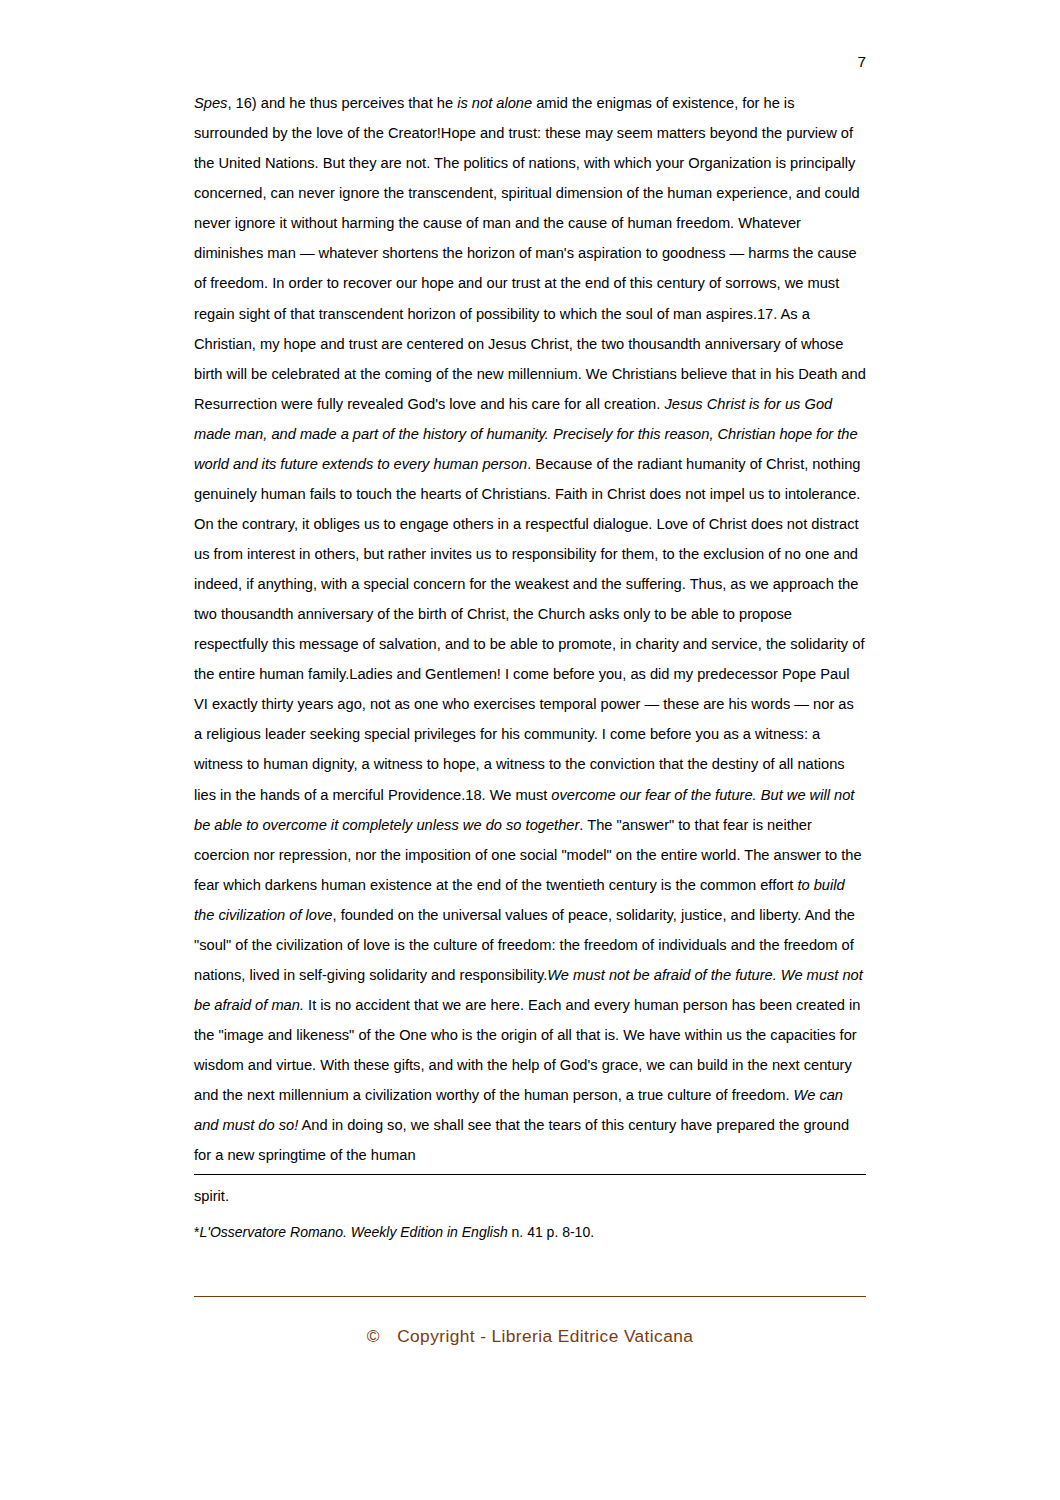7
Spes, 16) and he thus perceives that he is not alone amid the enigmas of existence, for he is surrounded by the love of the Creator!Hope and trust: these may seem matters beyond the purview of the United Nations. But they are not. The politics of nations, with which your Organization is principally concerned, can never ignore the transcendent, spiritual dimension of the human experience, and could never ignore it without harming the cause of man and the cause of human freedom. Whatever diminishes man — whatever shortens the horizon of man's aspiration to goodness — harms the cause of freedom. In order to recover our hope and our trust at the end of this century of sorrows, we must regain sight of that transcendent horizon of possibility to which the soul of man aspires.17. As a Christian, my hope and trust are centered on Jesus Christ, the two thousandth anniversary of whose birth will be celebrated at the coming of the new millennium. We Christians believe that in his Death and Resurrection were fully revealed God's love and his care for all creation. Jesus Christ is for us God made man, and made a part of the history of humanity. Precisely for this reason, Christian hope for the world and its future extends to every human person. Because of the radiant humanity of Christ, nothing genuinely human fails to touch the hearts of Christians. Faith in Christ does not impel us to intolerance. On the contrary, it obliges us to engage others in a respectful dialogue. Love of Christ does not distract us from interest in others, but rather invites us to responsibility for them, to the exclusion of no one and indeed, if anything, with a special concern for the weakest and the suffering. Thus, as we approach the two thousandth anniversary of the birth of Christ, the Church asks only to be able to propose respectfully this message of salvation, and to be able to promote, in charity and service, the solidarity of the entire human family.Ladies and Gentlemen! I come before you, as did my predecessor Pope Paul VI exactly thirty years ago, not as one who exercises temporal power — these are his words — nor as a religious leader seeking special privileges for his community. I come before you as a witness: a witness to human dignity, a witness to hope, a witness to the conviction that the destiny of all nations lies in the hands of a merciful Providence.18. We must overcome our fear of the future. But we will not be able to overcome it completely unless we do so together. The "answer" to that fear is neither coercion nor repression, nor the imposition of one social "model" on the entire world. The answer to the fear which darkens human existence at the end of the twentieth century is the common effort to build the civilization of love, founded on the universal values of peace, solidarity, justice, and liberty. And the "soul" of the civilization of love is the culture of freedom: the freedom of individuals and the freedom of nations, lived in self-giving solidarity and responsibility.We must not be afraid of the future. We must not be afraid of man. It is no accident that we are here. Each and every human person has been created in the "image and likeness" of the One who is the origin of all that is. We have within us the capacities for wisdom and virtue. With these gifts, and with the help of God's grace, we can build in the next century and the next millennium a civilization worthy of the human person, a true culture of freedom. We can and must do so! And in doing so, we shall see that the tears of this century have prepared the ground for a new springtime of the human
spirit.
*L'Osservatore Romano. Weekly Edition in English n. 41 p. 8-10.
©Copyright - Libreria Editrice Vaticana